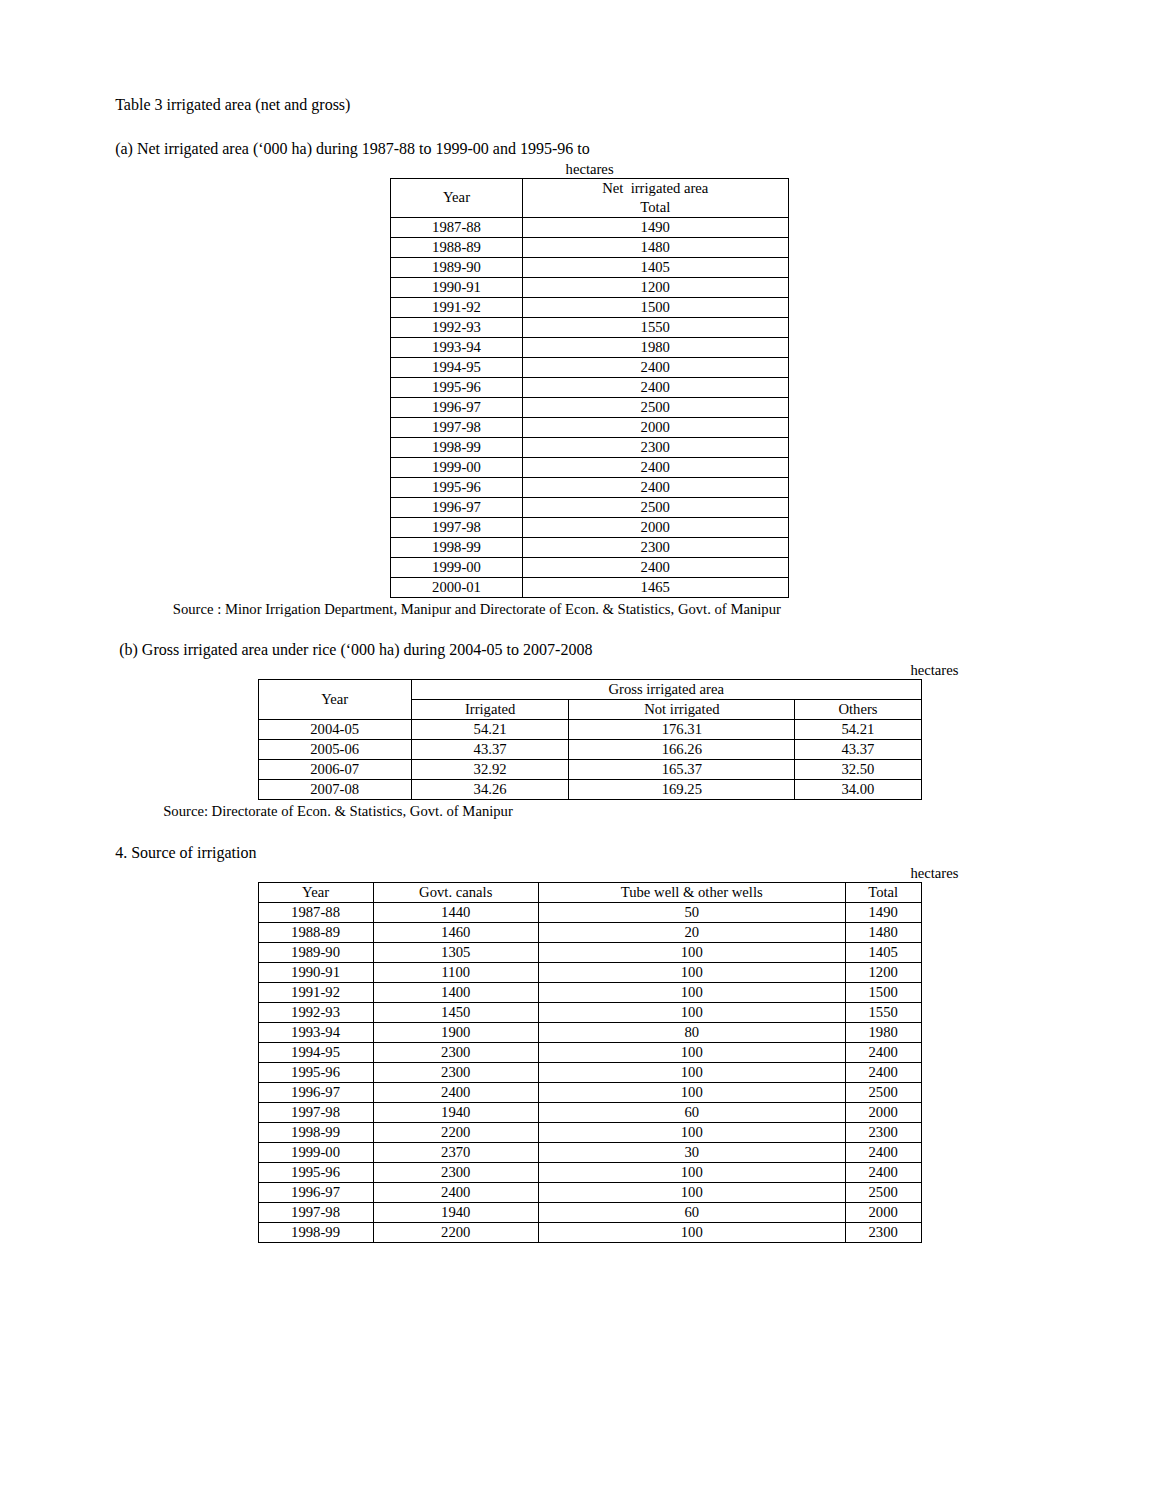Table 3 irrigated area (net and gross)
(a) Net irrigated area (‘000 ha) during 1987-88 to 1999-00 and 1995-96 to
hectares
| Year | Net irrigated area |
| --- | --- |
| Total |
| 1987-88 | 1490 |
| 1988-89 | 1480 |
| 1989-90 | 1405 |
| 1990-91 | 1200 |
| 1991-92 | 1500 |
| 1992-93 | 1550 |
| 1993-94 | 1980 |
| 1994-95 | 2400 |
| 1995-96 | 2400 |
| 1996-97 | 2500 |
| 1997-98 | 2000 |
| 1998-99 | 2300 |
| 1999-00 | 2400 |
| 1995-96 | 2400 |
| 1996-97 | 2500 |
| 1997-98 | 2000 |
| 1998-99 | 2300 |
| 1999-00 | 2400 |
| 2000-01 | 1465 |
Source : Minor Irrigation Department, Manipur and Directorate of Econ. & Statistics, Govt. of Manipur
(b) Gross irrigated area under rice (‘000 ha) during 2004-05 to 2007-2008
hectares
| Year | Gross irrigated area |
| --- | --- |
| Irrigated | Not irrigated | Others |
| 2004-05 | 54.21 | 176.31 | 54.21 |
| 2005-06 | 43.37 | 166.26 | 43.37 |
| 2006-07 | 32.92 | 165.37 | 32.50 |
| 2007-08 | 34.26 | 169.25 | 34.00 |
Source: Directorate of Econ. & Statistics, Govt. of Manipur
4. Source of irrigation
hectares
| Year | Govt. canals | Tube well & other wells | Total |
| --- | --- | --- | --- |
| 1987-88 | 1440 | 50 | 1490 |
| 1988-89 | 1460 | 20 | 1480 |
| 1989-90 | 1305 | 100 | 1405 |
| 1990-91 | 1100 | 100 | 1200 |
| 1991-92 | 1400 | 100 | 1500 |
| 1992-93 | 1450 | 100 | 1550 |
| 1993-94 | 1900 | 80 | 1980 |
| 1994-95 | 2300 | 100 | 2400 |
| 1995-96 | 2300 | 100 | 2400 |
| 1996-97 | 2400 | 100 | 2500 |
| 1997-98 | 1940 | 60 | 2000 |
| 1998-99 | 2200 | 100 | 2300 |
| 1999-00 | 2370 | 30 | 2400 |
| 1995-96 | 2300 | 100 | 2400 |
| 1996-97 | 2400 | 100 | 2500 |
| 1997-98 | 1940 | 60 | 2000 |
| 1998-99 | 2200 | 100 | 2300 |